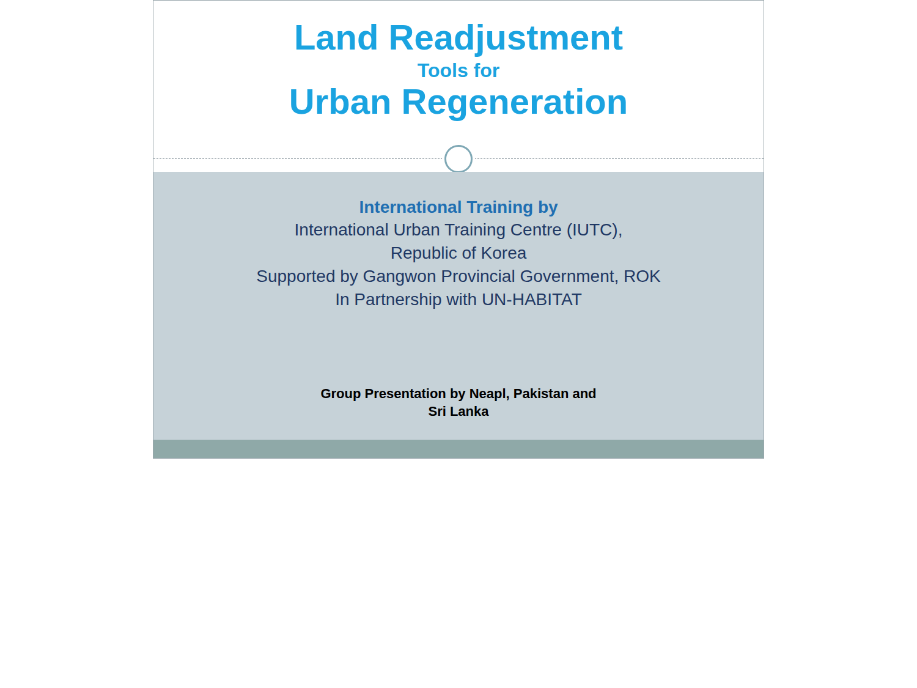Land Readjustment
Tools for
Urban Regeneration
International Training by
International Urban Training Centre (IUTC),
Republic of Korea
Supported by Gangwon Provincial Government, ROK
In Partnership with UN-HABITAT
Group Presentation by Neapl, Pakistan and
Sri Lanka